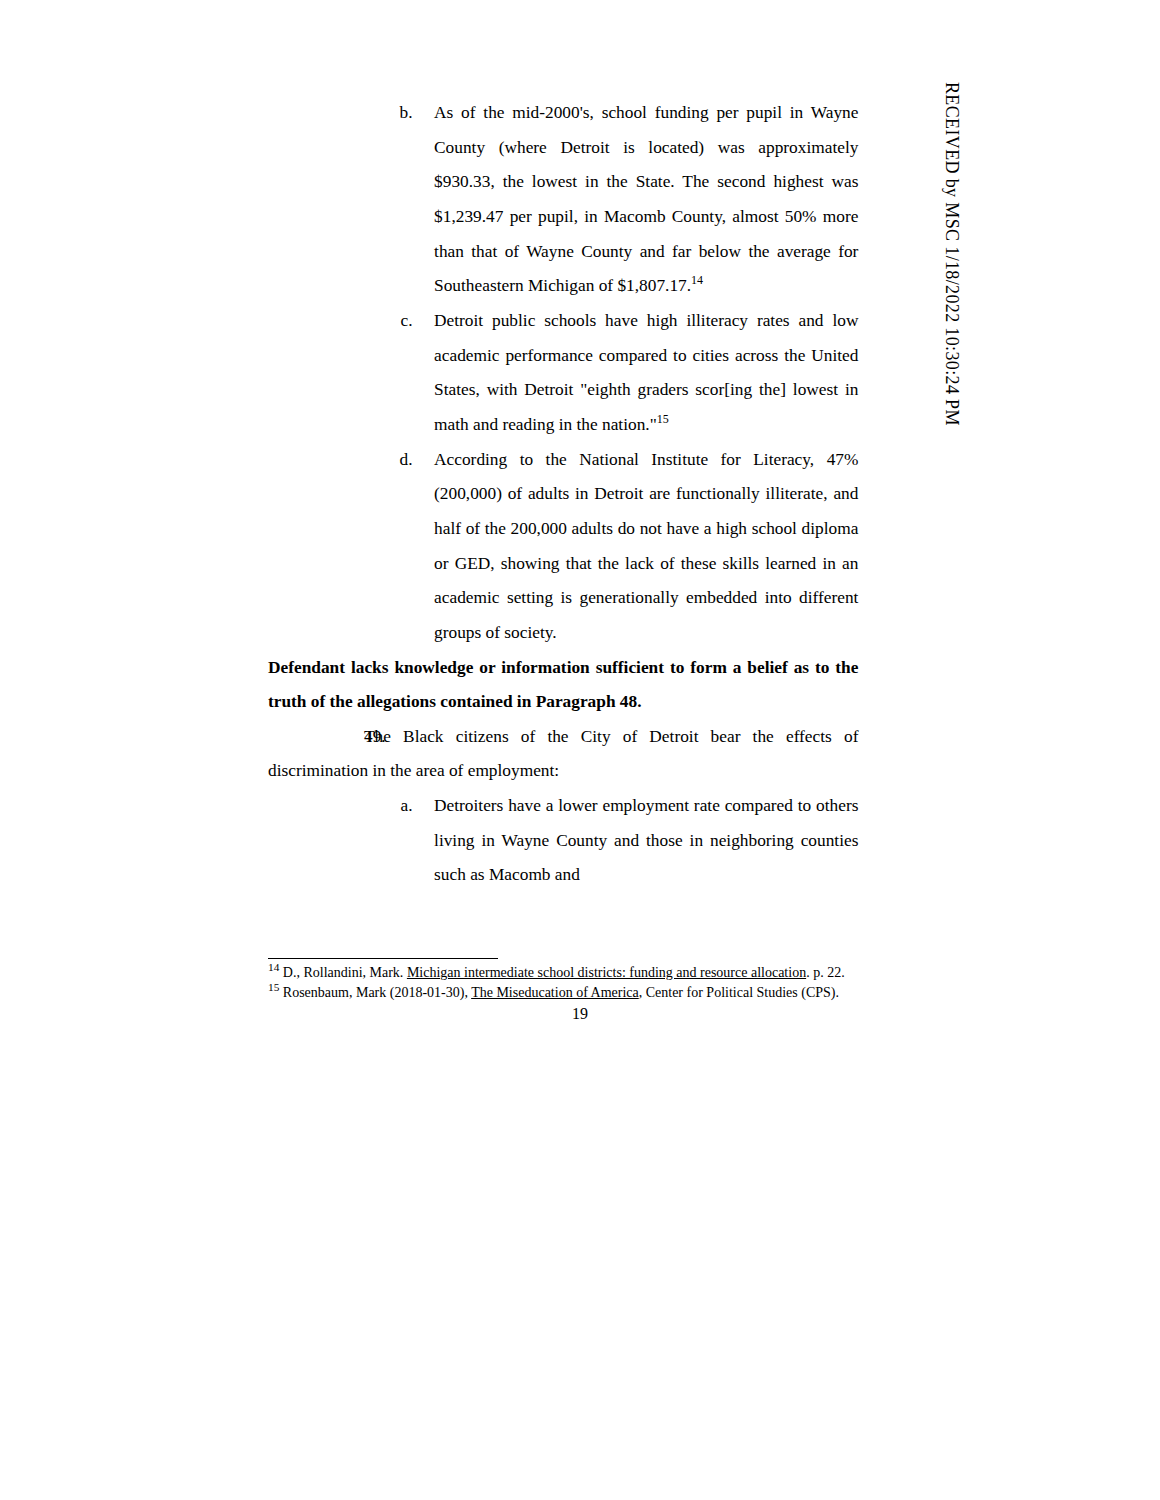RECEIVED by MSC 1/18/2022 10:30:24 PM
As of the mid-2000's, school funding per pupil in Wayne County (where Detroit is located) was approximately $930.33, the lowest in the State. The second highest was $1,239.47 per pupil, in Macomb County, almost 50% more than that of Wayne County and far below the average for Southeastern Michigan of $1,807.17.14
Detroit public schools have high illiteracy rates and low academic performance compared to cities across the United States, with Detroit "eighth graders scor[ing the] lowest in math and reading in the nation."15
According to the National Institute for Literacy, 47% (200,000) of adults in Detroit are functionally illiterate, and half of the 200,000 adults do not have a high school diploma or GED, showing that the lack of these skills learned in an academic setting is generationally embedded into different groups of society.
Defendant lacks knowledge or information sufficient to form a belief as to the truth of the allegations contained in Paragraph 48.
49. The Black citizens of the City of Detroit bear the effects of discrimination in the area of employment:
Detroiters have a lower employment rate compared to others living in Wayne County and those in neighboring counties such as Macomb and
14 D., Rollandini, Mark. Michigan intermediate school districts: funding and resource allocation. p. 22.
15 Rosenbaum, Mark (2018-01-30), The Miseducation of America, Center for Political Studies (CPS).
19